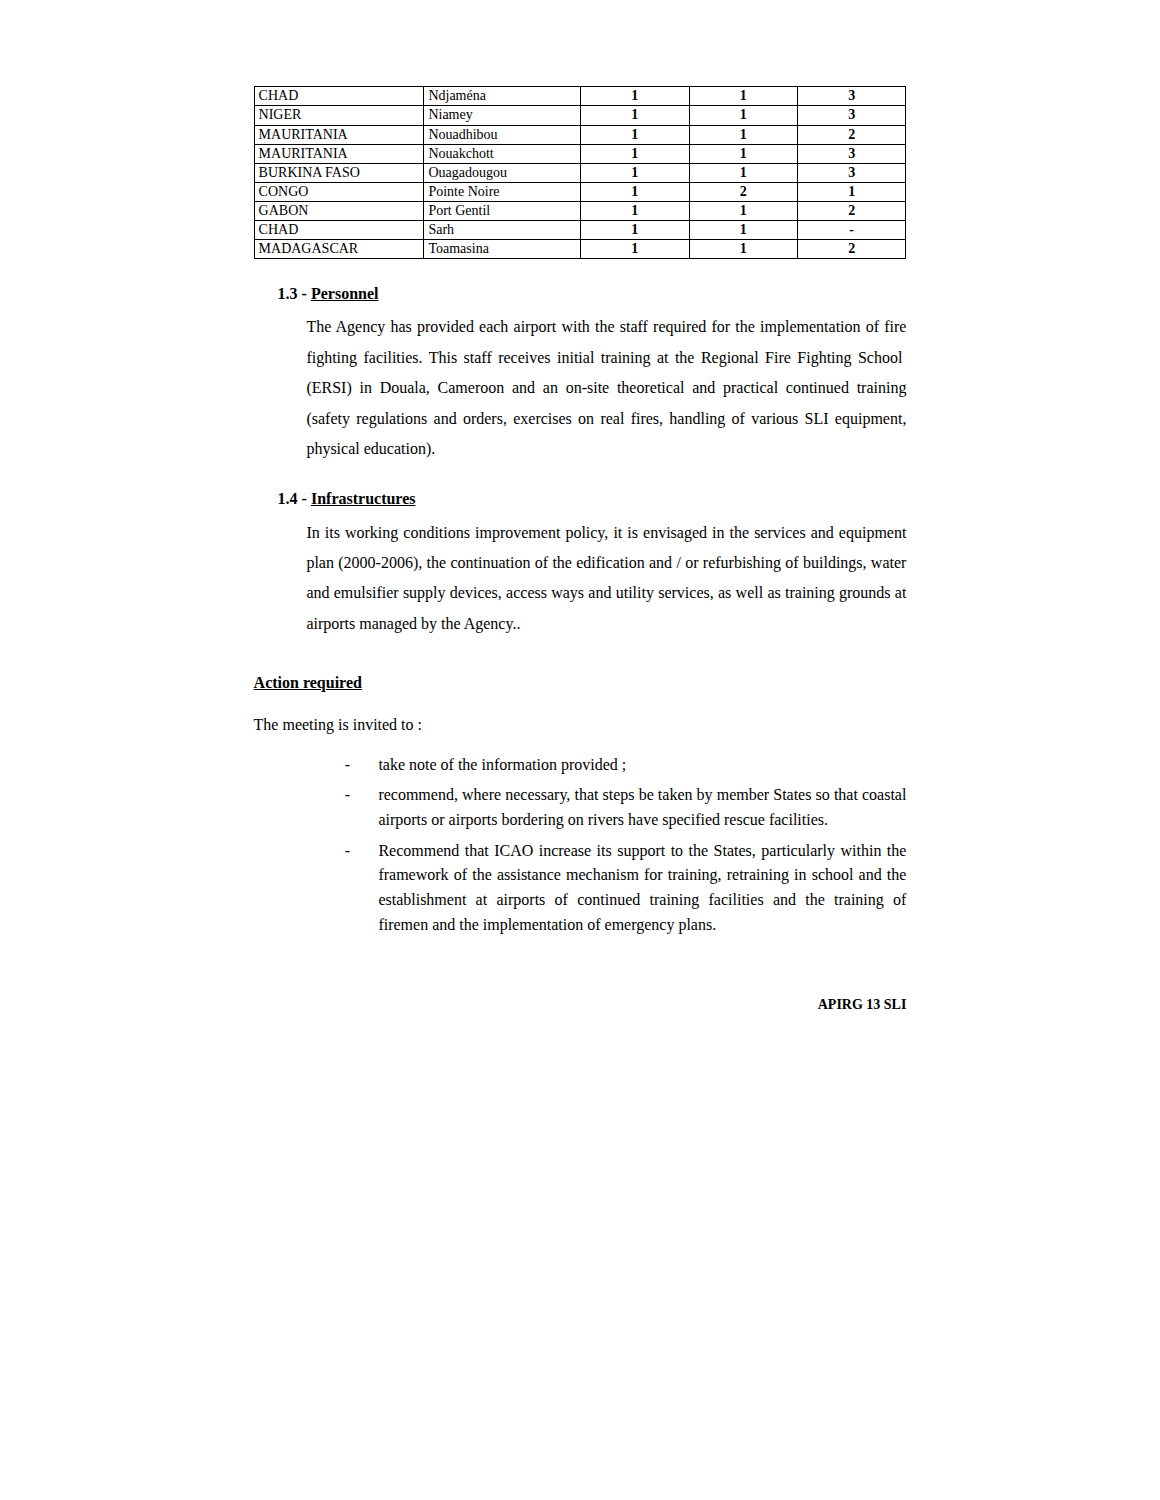| CHAD | Ndjaména | 1 | 1 | 3 |
| NIGER | Niamey | 1 | 1 | 3 |
| MAURITANIA | Nouadhibou | 1 | 1 | 2 |
| MAURITANIA | Nouakchott | 1 | 1 | 3 |
| BURKINA FASO | Ouagadougou | 1 | 1 | 3 |
| CONGO | Pointe Noire | 1 | 2 | 1 |
| GABON | Port Gentil | 1 | 1 | 2 |
| CHAD | Sarh | 1 | 1 | - |
| MADAGASCAR | Toamasina | 1 | 1 | 2 |
1.3 - Personnel
The Agency has provided each airport with the staff required for the implementation of fire fighting facilities. This staff receives initial training at the Regional Fire Fighting School (ERSI) in Douala, Cameroon and an on-site theoretical and practical continued training (safety regulations and orders, exercises on real fires, handling of various SLI equipment, physical education).
1.4 - Infrastructures
In its working conditions improvement policy, it is envisaged in the services and equipment plan (2000-2006), the continuation of the edification and / or refurbishing of buildings, water and emulsifier supply devices, access ways and utility services, as well as training grounds at airports managed by the Agency..
Action required
The meeting is invited to :
take note of the information provided ;
recommend, where necessary, that steps be taken by member States so that coastal airports or airports bordering on rivers have specified rescue facilities.
Recommend that ICAO increase its support to the States, particularly within the framework of the assistance mechanism for training, retraining in school and the establishment at airports of continued training facilities and the training of firemen and the implementation of emergency plans.
APIRG 13 SLI